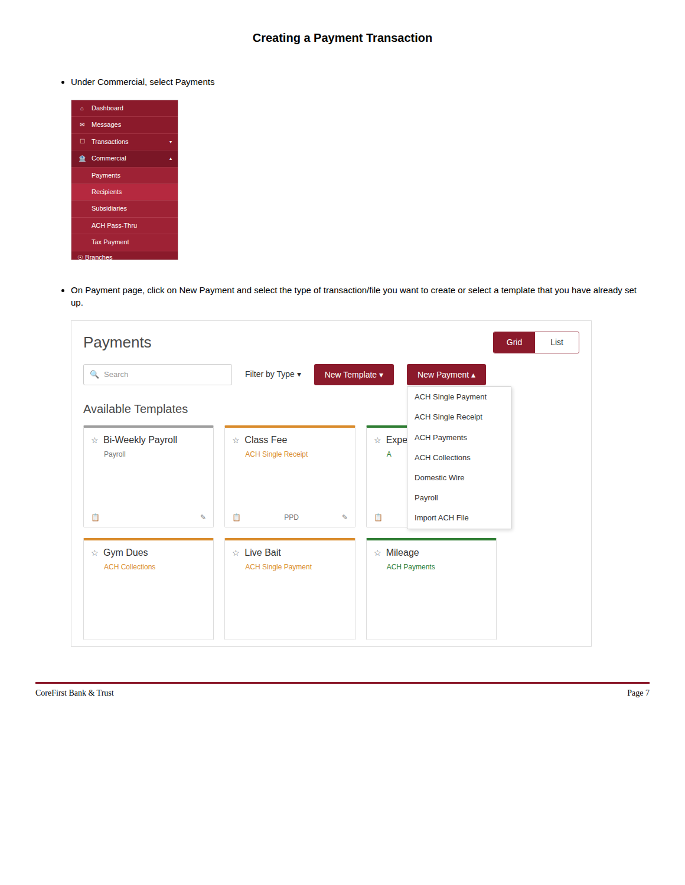Creating a Payment Transaction
Under Commercial, select Payments
⌂Dashboard
✉Messages
☐Transactions▾
🏦Commercial▴
Payments
Recipients
Subsidiaries
ACH Pass-Thru
Tax Payment
☉ Branches
On Payment page, click on New Payment and select the type of transaction/file you want to create or select a template that you have already set up.
Payments
Grid
List
🔍Search
Filter by Type ▾
New Template ▾
New Payment ▴
ACH Single Payment
ACH Single Receipt
ACH Payments
ACH Collections
Domestic Wire
Payroll
Import ACH File
Available Templates
☆Bi-Weekly Payroll
Payroll
📋 ✎
☆Class Fee
ACH Single Receipt
📋 PPD ✎
☆Expen
A
📋
☆Gym Dues
ACH Collections
☆Live Bait
ACH Single Payment
☆Mileage
ACH Payments
CoreFirst Bank & Trust
Page 7